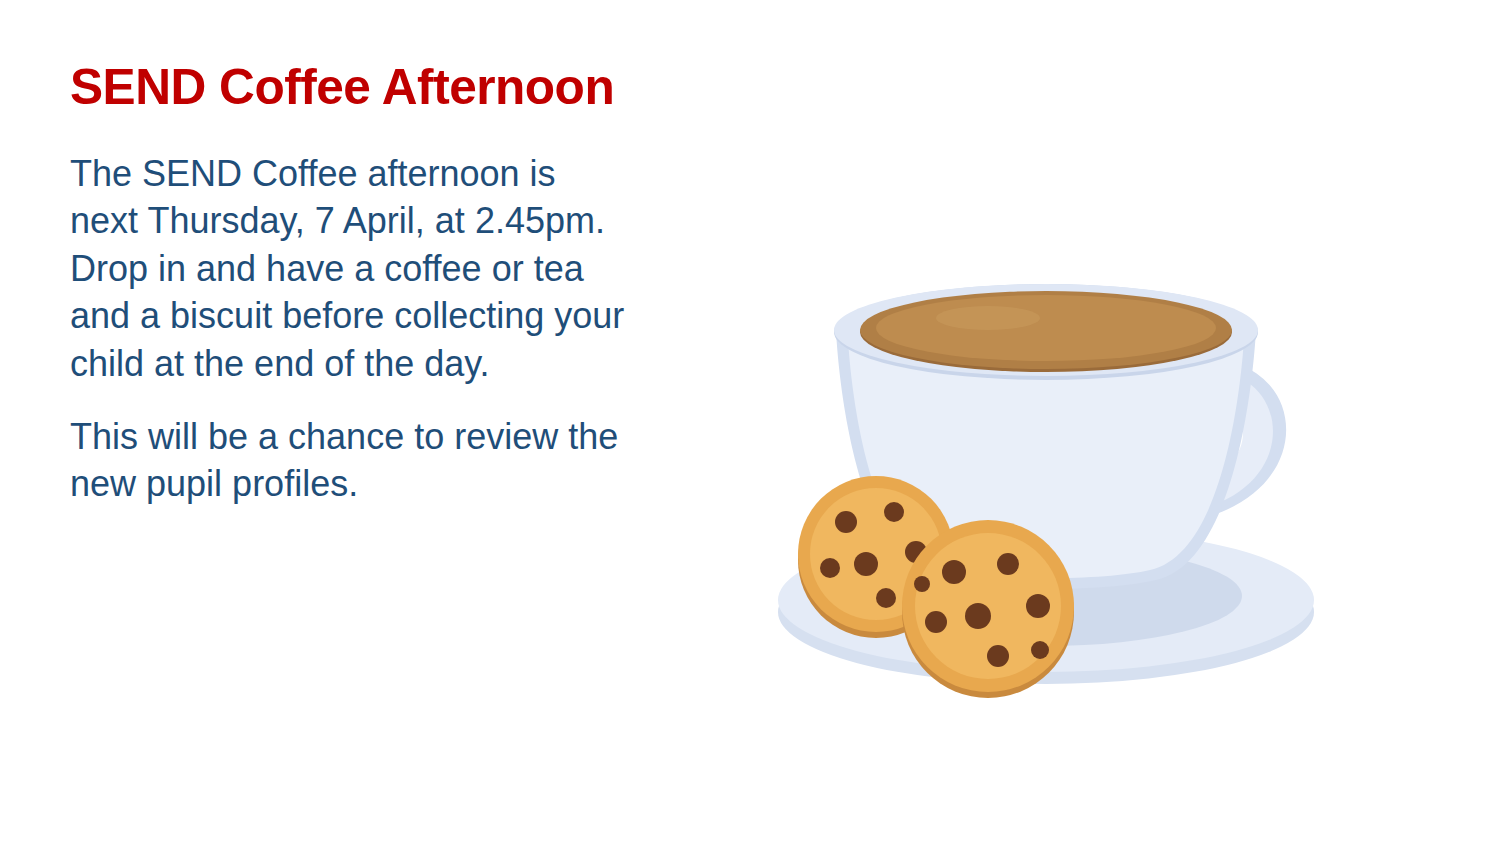SEND Coffee Afternoon
The SEND Coffee afternoon is next Thursday, 7 April, at 2.45pm. Drop in and have a coffee or tea and a biscuit before collecting your child at the end of the day.
This will be a chance to review the new pupil profiles.
A cup of coffee with two chocolate chip biscuits